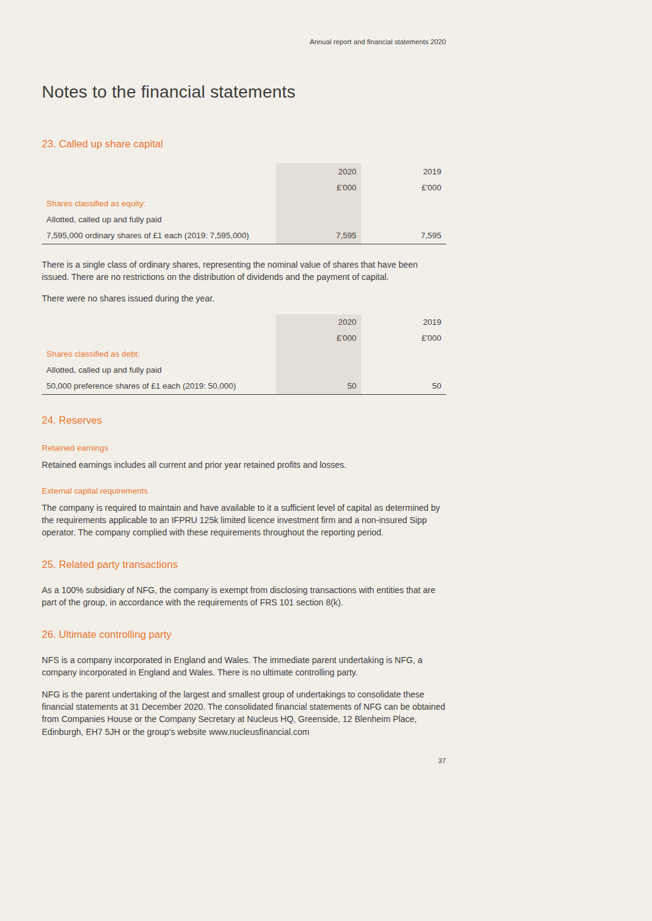Annual report and financial statements 2020
Notes to the financial statements
23. Called up share capital
| | 2020 | 2019 |
| | £'000 | £'000 |
| Shares classified as equity: | | |
| Allotted, called up and fully paid | | |
| 7,595,000 ordinary shares of £1 each (2019: 7,595,000) | 7,595 | 7,595 |
There is a single class of ordinary shares, representing the nominal value of shares that have been issued. There are no restrictions on the distribution of dividends and the payment of capital.
There were no shares issued during the year.
| | 2020 | 2019 |
| | £'000 | £'000 |
| Shares classified as debt: | | |
| Allotted, called up and fully paid | | |
| 50,000 preference shares of £1 each (2019: 50,000) | 50 | 50 |
24. Reserves
Retained earnings
Retained earnings includes all current and prior year retained profits and losses.
External capital requirements
The company is required to maintain and have available to it a sufficient level of capital as determined by the requirements applicable to an IFPRU 125k limited licence investment firm and a non-insured Sipp operator. The company complied with these requirements throughout the reporting period.
25. Related party transactions
As a 100% subsidiary of NFG, the company is exempt from disclosing transactions with entities that are part of the group, in accordance with the requirements of FRS 101 section 8(k).
26. Ultimate controlling party
NFS is a company incorporated in England and Wales. The immediate parent undertaking is NFG, a company incorporated in England and Wales. There is no ultimate controlling party.
NFG is the parent undertaking of the largest and smallest group of undertakings to consolidate these financial statements at 31 December 2020. The consolidated financial statements of NFG can be obtained from Companies House or the Company Secretary at Nucleus HQ, Greenside, 12 Blenheim Place, Edinburgh, EH7 5JH or the group's website www.nucleusfinancial.com
37